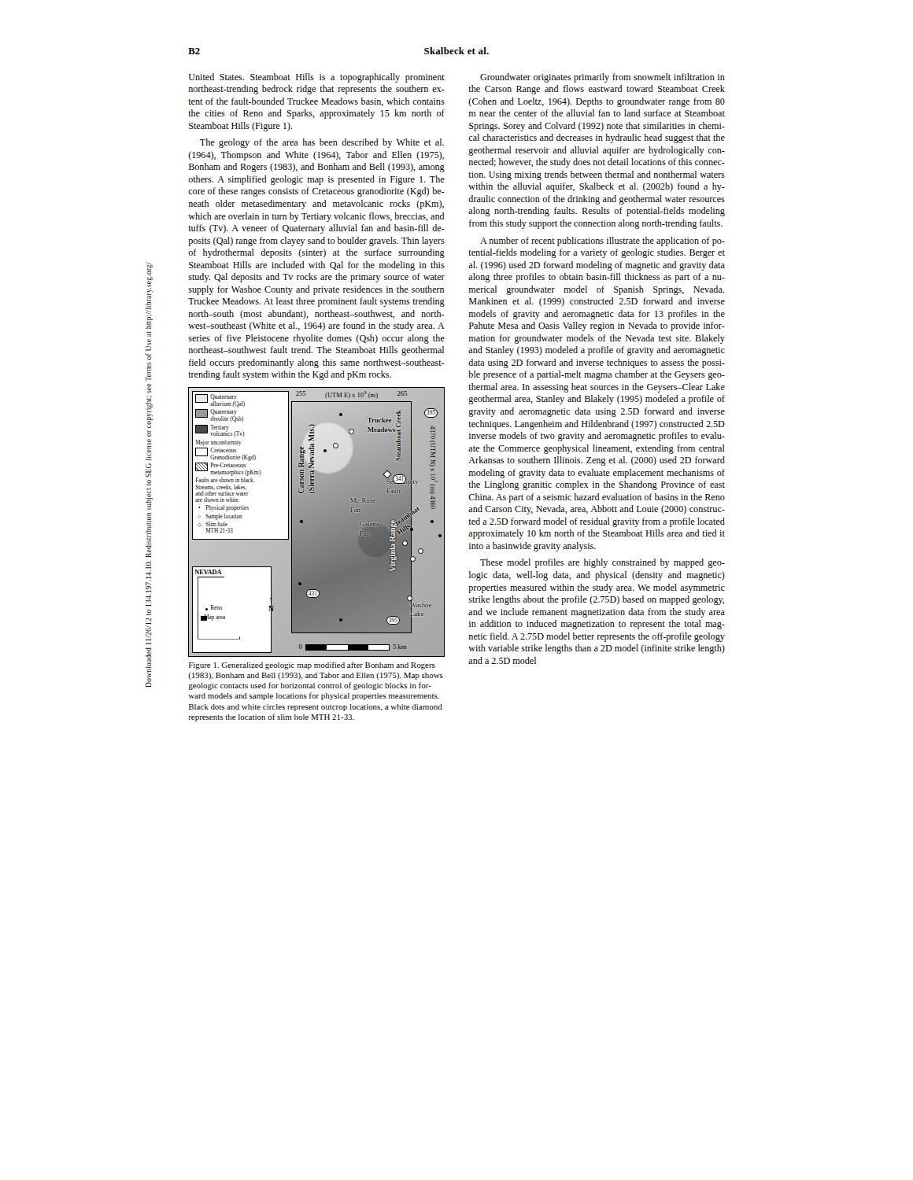Downloaded 11/26/12 to 134.197.14.10. Redistribution subject to SEG license or copyright; see Terms of Use at http://library.seg.org/
B2
Skalbeck et al.
United States. Steamboat Hills is a topographically prominent northeast-trending bedrock ridge that represents the southern extent of the fault-bounded Truckee Meadows basin, which contains the cities of Reno and Sparks, approximately 15 km north of Steamboat Hills (Figure 1).
The geology of the area has been described by White et al. (1964), Thompson and White (1964), Tabor and Ellen (1975), Bonham and Rogers (1983), and Bonham and Bell (1993), among others. A simplified geologic map is presented in Figure 1. The core of these ranges consists of Cretaceous granodiorite (Kgd) beneath older metasedimentary and metavolcanic rocks (pKm), which are overlain in turn by Tertiary volcanic flows, breccias, and tuffs (Tv). A veneer of Quaternary alluvial fan and basin-fill deposits (Qal) range from clayey sand to boulder gravels. Thin layers of hydrothermal deposits (sinter) at the surface surrounding Steamboat Hills are included with Qal for the modeling in this study. Qal deposits and Tv rocks are the primary source of water supply for Washoe County and private residences in the southern Truckee Meadows. At least three prominent fault systems trending north–south (most abundant), northeast–southwest, and northwest–southeast (White et al., 1964) are found in the study area. A series of five Pleistocene rhyolite domes (Qsh) occur along the northeast–southwest fault trend. The Steamboat Hills geothermal field occurs predominantly along this same northwest–southeast-trending fault system within the Kgd and pKm rocks.
Quaternary
alluvium (Qal)
Quaternary
rhyolite (Qsh)
Tertiary
volcanics (Tv)
Major unconformity
Cretaceous
Granodiorite (Kgd)
Pre-Cretaceous
metamorphics (pKm)
Faults are shown in black.
Streams, creeks, lakes,
and other surface water
are shown in white.
•Physical properties
○Sample location
◇Slim hole
MTH 21-33
NEVADA
Reno
Map area
255 (UTM E) x 103 (m) 265
Carson Range
(Sierra Nevada Mts.)
Truckee
Meadows
Steamboat Creek
Serendipity
Fault
Mt. Rose
Fan
Galena
Fan
Steamboat Hills
Virginia Range
Washoe
Lake
395
341
431
395
4370 (UTM N) x 103 (m) 4360
↑
N
0 5 km
Figure 1. Generalized geologic map modified after Bonham and Rogers (1983), Bonham and Bell (1993), and Tabor and Ellen (1975). Map shows geologic contacts used for horizontal control of geologic blocks in forward models and sample locations for physical properties measurements. Black dots and white circles represent outcrop locations, a white diamond represents the location of slim hole MTH 21-33.
Groundwater originates primarily from snowmelt infiltration in the Carson Range and flows eastward toward Steamboat Creek (Cohen and Loeltz, 1964). Depths to groundwater range from 80 m near the center of the alluvial fan to land surface at Steamboat Springs. Sorey and Colvard (1992) note that similarities in chemical characteristics and decreases in hydraulic head suggest that the geothermal reservoir and alluvial aquifer are hydrologically connected; however, the study does not detail locations of this connection. Using mixing trends between thermal and nonthermal waters within the alluvial aquifer, Skalbeck et al. (2002b) found a hydraulic connection of the drinking and geothermal water resources along north-trending faults. Results of potential-fields modeling from this study support the connection along north-trending faults.
A number of recent publications illustrate the application of potential-fields modeling for a variety of geologic studies. Berger et al. (1996) used 2D forward modeling of magnetic and gravity data along three profiles to obtain basin-fill thickness as part of a numerical groundwater model of Spanish Springs, Nevada. Mankinen et al. (1999) constructed 2.5D forward and inverse models of gravity and aeromagnetic data for 13 profiles in the Pahute Mesa and Oasis Valley region in Nevada to provide information for groundwater models of the Nevada test site. Blakely and Stanley (1993) modeled a profile of gravity and aeromagnetic data using 2D forward and inverse techniques to assess the possible presence of a partial-melt magma chamber at the Geysers geothermal area. In assessing heat sources in the Geysers–Clear Lake geothermal area, Stanley and Blakely (1995) modeled a profile of gravity and aeromagnetic data using 2.5D forward and inverse techniques. Langenheim and Hildenbrand (1997) constructed 2.5D inverse models of two gravity and aeromagnetic profiles to evaluate the Commerce geophysical lineament, extending from central Arkansas to southern Illinois. Zeng et al. (2000) used 2D forward modeling of gravity data to evaluate emplacement mechanisms of the Linglong granitic complex in the Shandong Province of east China. As part of a seismic hazard evaluation of basins in the Reno and Carson City, Nevada, area, Abbott and Louie (2000) constructed a 2.5D forward model of residual gravity from a profile located approximately 10 km north of the Steamboat Hills area and tied it into a basinwide gravity analysis.
These model profiles are highly constrained by mapped geologic data, well-log data, and physical (density and magnetic) properties measured within the study area. We model asymmetric strike lengths about the profile (2.75D) based on mapped geology, and we include remanent magnetization data from the study area in addition to induced magnetization to represent the total magnetic field. A 2.75D model better represents the off-profile geology with variable strike lengths than a 2D model (infinite strike length) and a 2.5D model